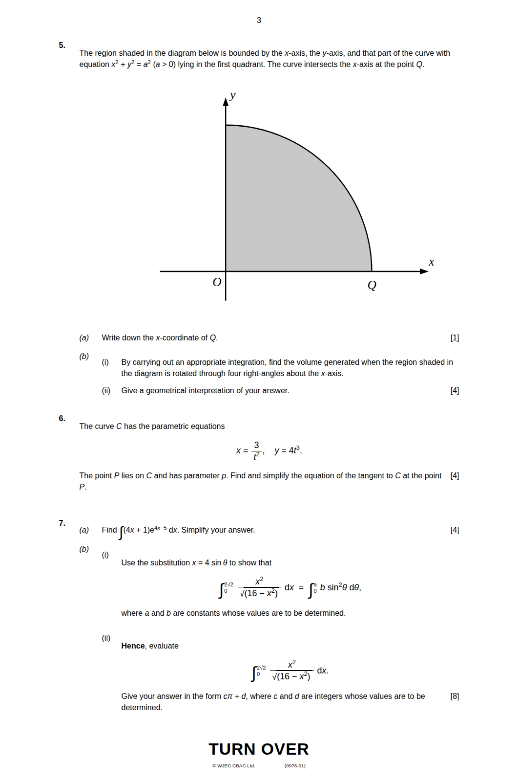3
5.
The region shaded in the diagram below is bounded by the x-axis, the y-axis, and that part of the curve with equation x2 + y2 = a2 (a > 0) lying in the first quadrant. The curve intersects the x-axis at the point Q.
y x O Q
(a)
[1] Write down the x-coordinate of Q.
(b)
(i)
By carrying out an appropriate integration, find the volume generated when the region shaded in the diagram is rotated through four right-angles about the x-axis.
(ii)
[4] Give a geometrical interpretation of your answer.
6.
The curve C has the parametric equations
x = 3 t2, y = 4t3.
[4] The point P lies on C and has parameter p. Find and simplify the equation of the tangent to C at the point P.
7.
(a)
[4] Find ∫(4x + 1)e4x−5 dx. Simplify your answer.
(b)
(i)
Use the substitution x = 4 sin θ to show that
∫2√20 x2 √(16 − x2) dx = ∫a 0 b sin2θ dθ,
where a and b are constants whose values are to be determined.
(ii)
Hence, evaluate
∫2√20 x2 √(16 − x2) dx.
[8] Give your answer in the form cπ + d, where c and d are integers whose values are to be determined.
TURN OVER
© WJEC CBAC Ltd. (0976-01)